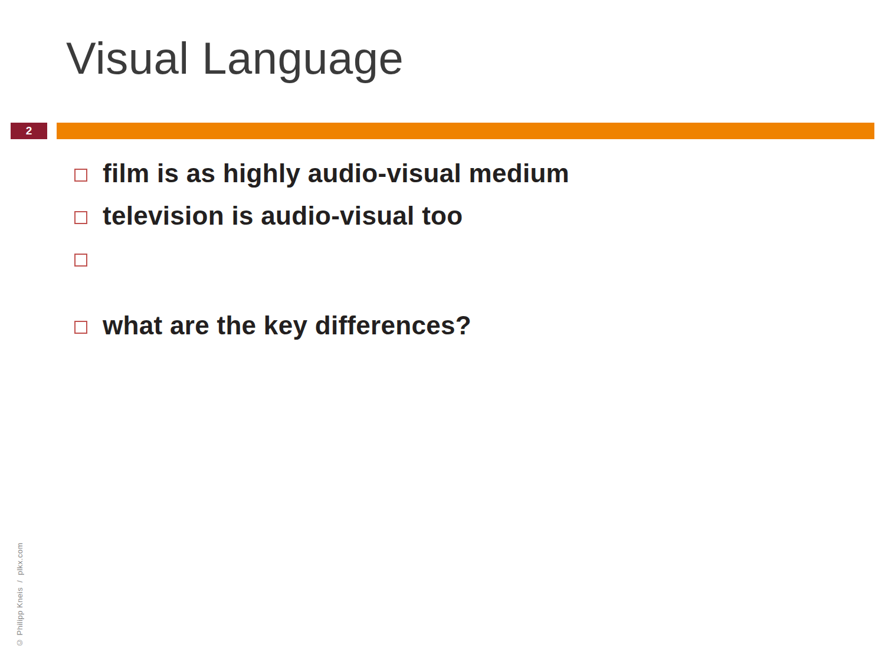Visual Language
2
film is as highly audio-visual medium
television is audio-visual too
what are the key differences?
© Philipp Kneis / plkx.com